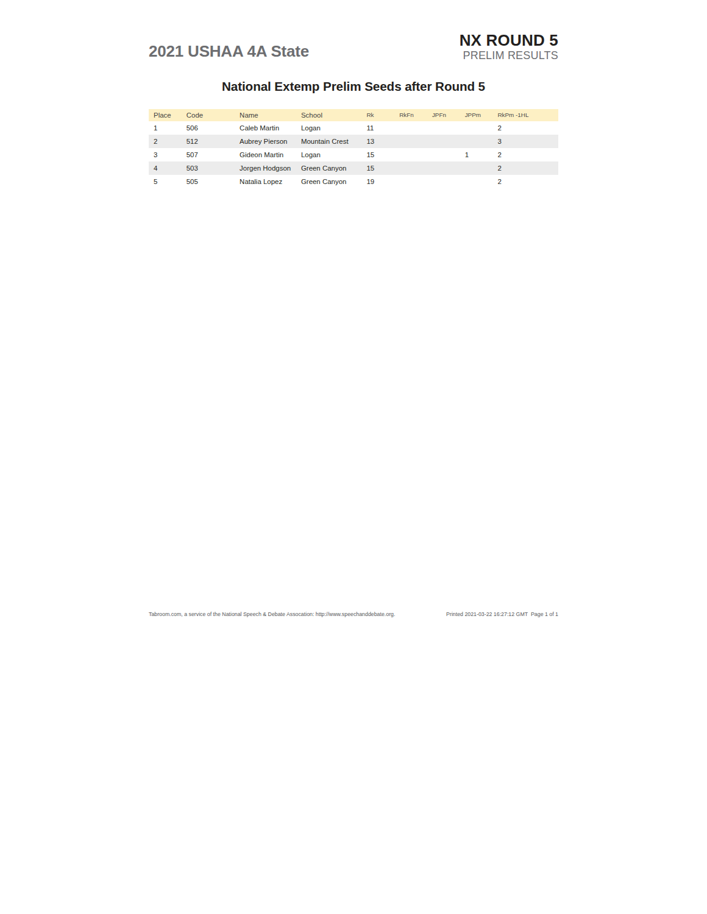2021 USHAA 4A State
NX ROUND 5
PRELIM RESULTS
National Extemp Prelim Seeds after Round 5
| Place | Code | Name | School | Rk | RkFn | JPFn | JPPm | RkPm -1HL |
| --- | --- | --- | --- | --- | --- | --- | --- | --- |
| 1 | 506 | Caleb Martin | Logan | 11 | | | | 2 |
| 2 | 512 | Aubrey Pierson | Mountain Crest | 13 | | | | 3 |
| 3 | 507 | Gideon Martin | Logan | 15 | | | 1 | 2 |
| 4 | 503 | Jorgen Hodgson | Green Canyon | 15 | | | | 2 |
| 5 | 505 | Natalia Lopez | Green Canyon | 19 | | | | 2 |
Tabroom.com, a service of the National Speech & Debate Assocation: http://www.speechanddebate.org.
Printed 2021-03-22 16:27:12 GMT Page 1 of 1